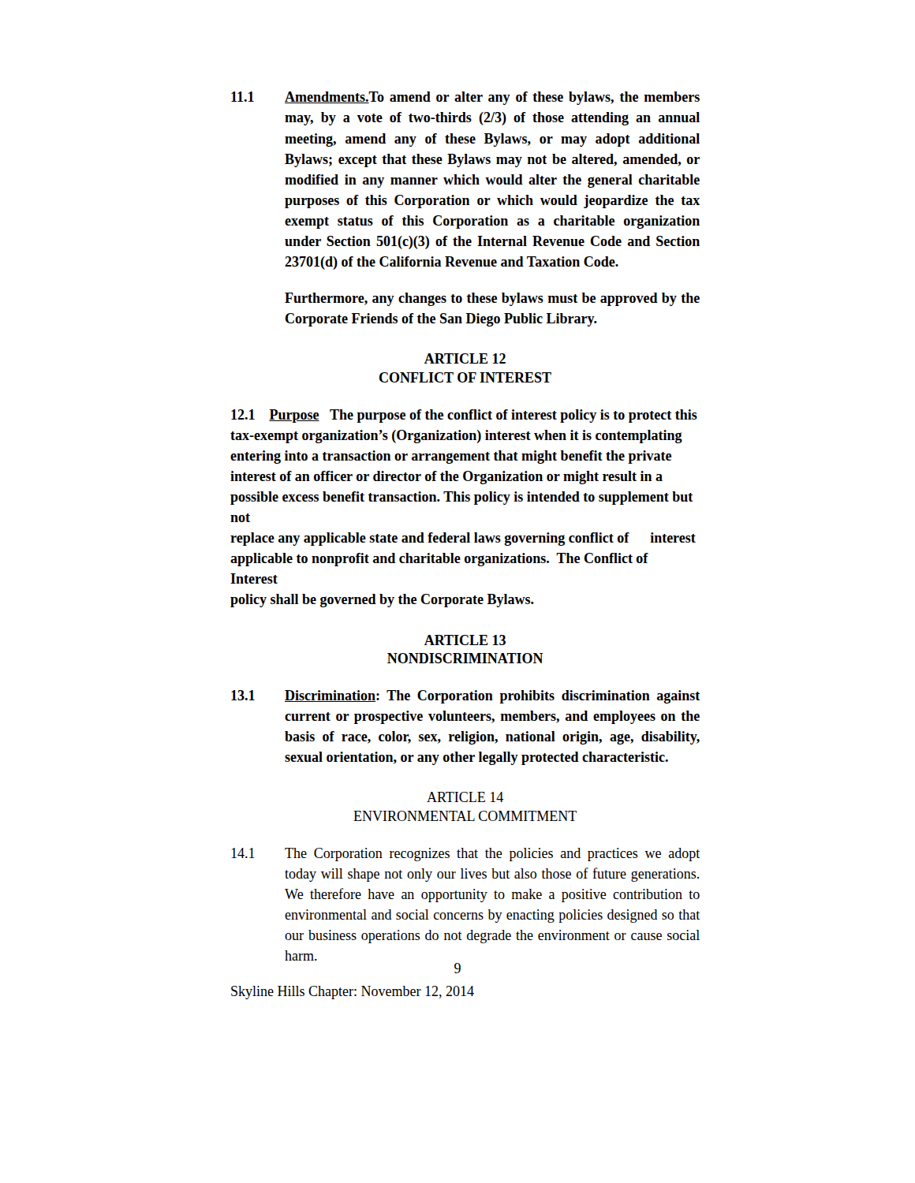11.1
Amendments. To amend or alter any of these bylaws, the members may, by a vote of two-thirds (2/3) of those attending an annual meeting, amend any of these Bylaws, or may adopt additional Bylaws; except that these Bylaws may not be altered, amended, or modified in any manner which would alter the general charitable purposes of this Corporation or which would jeopardize the tax exempt status of this Corporation as a charitable organization under Section 501(c)(3) of the Internal Revenue Code and Section 23701(d) of the California Revenue and Taxation Code.
Furthermore, any changes to these bylaws must be approved by the Corporate Friends of the San Diego Public Library.
ARTICLE 12
CONFLICT OF INTEREST
12.1 Purpose The purpose of the conflict of interest policy is to protect this tax-exempt organization’s (Organization) interest when it is contemplating
entering into a transaction or arrangement that might benefit the private
interest of an officer or director of the Organization or might result in a
possible excess benefit transaction. This policy is intended to supplement but not
replace any applicable state and federal laws governing conflict of interest
applicable to nonprofit and charitable organizations. The Conflict of Interest
policy shall be governed by the Corporate Bylaws.
ARTICLE 13
NONDISCRIMINATION
13.1
Discrimination: The Corporation prohibits discrimination against current or prospective volunteers, members, and employees on the basis of race, color, sex, religion, national origin, age, disability, sexual orientation, or any other legally protected characteristic.
ARTICLE 14
ENVIRONMENTAL COMMITMENT
14.1
The Corporation recognizes that the policies and practices we adopt today will shape not only our lives but also those of future generations. We therefore have an opportunity to make a positive contribution to environmental and social concerns by enacting policies designed so that our business operations do not degrade the environment or cause social harm.
9
Skyline Hills Chapter: November 12, 2014